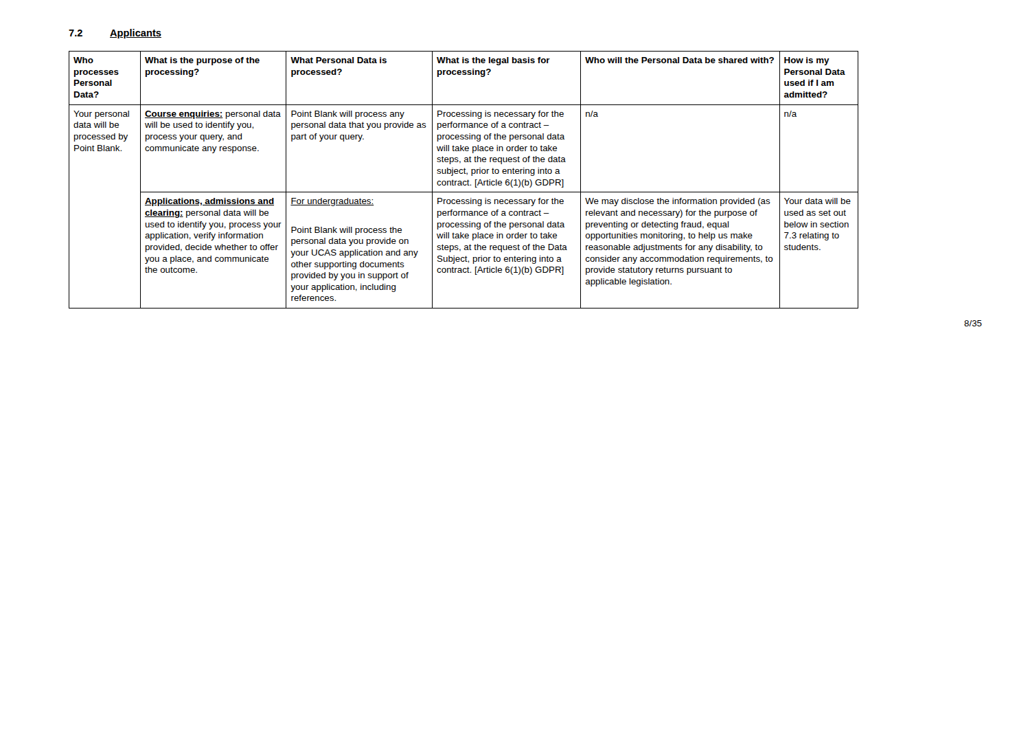7.2 Applicants
| Who processes Personal Data? | What is the purpose of the processing? | What Personal Data is processed? | What is the legal basis for processing? | Who will the Personal Data be shared with? | How is my Personal Data used if I am admitted? |
| --- | --- | --- | --- | --- | --- |
| Your personal data will be processed by Point Blank. | Course enquiries: personal data will be used to identify you, process your query, and communicate any response. | Point Blank will process any personal data that you provide as part of your query. | Processing is necessary for the performance of a contract – processing of the personal data will take place in order to take steps, at the request of the data subject, prior to entering into a contract. [Article 6(1)(b) GDPR] | n/a | n/a |
| Applications, admissions and clearing: personal data will be used to identify you, process your application, verify information provided, decide whether to offer you a place, and communicate the outcome. | For undergraduates: Point Blank will process the personal data you provide on your UCAS application and any other supporting documents provided by you in support of your application, including references. | Processing is necessary for the performance of a contract – processing of the personal data will take place in order to take steps, at the request of the Data Subject, prior to entering into a contract. [Article 6(1)(b) GDPR] | We may disclose the information provided (as relevant and necessary) for the purpose of preventing or detecting fraud, equal opportunities monitoring, to help us make reasonable adjustments for any disability, to consider any accommodation requirements, to provide statutory returns pursuant to applicable legislation. | Your data will be used as set out below in section 7.3 relating to students. |
8/35